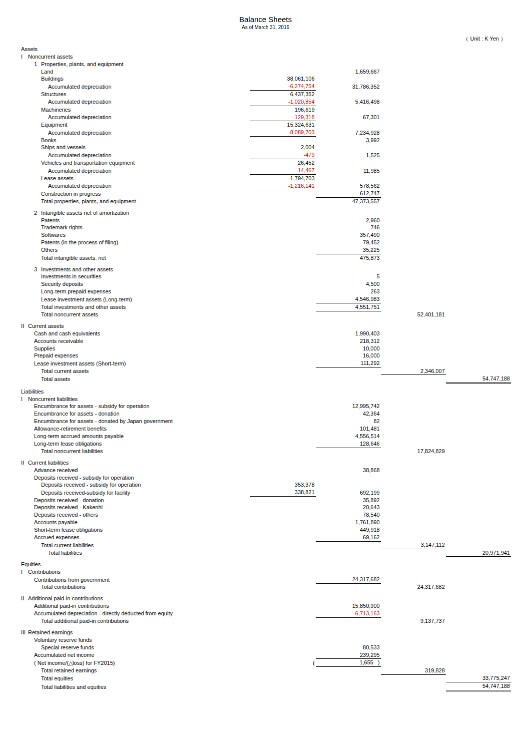Balance Sheets
As of March 31, 2016
（ Unit : K Yen ）
| Assets | | | | |
| I Noncurrent assets | | | | |
| 1 Properties, plants, and equipment | | | | |
| Land | | 1,659,667 | | |
| Buildings | 38,061,106 | | | |
| Accumulated depreciation | -6,274,754 | 31,786,352 | | |
| Structures | 6,437,352 | | | |
| Accumulated depreciation | -1,020,854 | 5,416,498 | | |
| Machineries | 196,619 | | | |
| Accumulated depreciation | -129,318 | 67,301 | | |
| Equipment | 15,324,631 | | | |
| Accumulated depreciation | -8,089,703 | 7,234,928 | | |
| Books | | 3,992 | | |
| Ships and vessels | 2,004 | | | |
| Accumulated depreciation | -479 | 1,525 | | |
| Vehicles and transportation equipment | 26,452 | | | |
| Accumulated depreciation | -14,467 | 11,985 | | |
| Lease assets | 1,794,703 | | | |
| Accumulated depreciation | -1,216,141 | 578,562 | | |
| Construction in progress | | 612,747 | | |
| Total properties, plants, and equipment | | 47,373,557 | | |
| 2 Intangible assets net of amortization | | | | |
| Patents | | 2,960 | | |
| Trademark rights | | 746 | | |
| Softwares | | 357,490 | | |
| Patents (in the process of filing) | | 79,452 | | |
| Others | | 35,225 | | |
| Total intangible assets, net | | 475,873 | | |
| 3 Investments and other assets | | | | |
| Investments in securities | | 5 | | |
| Security deposits | | 4,500 | | |
| Long-term prepaid expenses | | 263 | | |
| Lease investment assets (Long-term) | | 4,546,983 | | |
| Total investments and other assets | | 4,551,751 | | |
| Total noncurrent assets | | | 52,401,181 | |
| II Current assets | | | | |
| Cash and cash equivalents | | 1,990,403 | | |
| Accounts receivable | | 218,312 | | |
| Supplies | | 10,000 | | |
| Prepaid expenses | | 16,000 | | |
| Lease investment assets (Short-term) | | 111,292 | | |
| Total current assets | | | 2,346,007 | |
| Total assets | | | | 54,747,188 |
| Liabilities | | | | |
| I Noncurrent liabilities | | | | |
| Encumbrance for assets - subsidy for operation | | 12,995,742 | | |
| Encumbrance for assets - donation | | 42,364 | | |
| Encumbrance for assets - donated by Japan government | | 82 | | |
| Allowance-retirement benefits | | 101,481 | | |
| Long-term accrued amounts payable | | 4,556,514 | | |
| Long-term lease obligations | | 128,646 | | |
| Total noncurrent liabilities | | | 17,824,829 | |
| II Current liabilities | | | | |
| Advance received | | 38,868 | | |
| Deposits received - subsidy for operation | | | | |
| Deposits received - subsidy for operation | 353,378 | | | |
| Deposits received-subsidy for facility | 338,821 | 692,199 | | |
| Deposits received - donation | | 35,892 | | |
| Deposits received - Kakenhi | | 20,643 | | |
| Deposits received - others | | 78,540 | | |
| Accounts payable | | 1,761,890 | | |
| Short-term lease obligations | | 449,918 | | |
| Accrued expenses | | 69,162 | | |
| Total current liabilities | | | 3,147,112 | |
| Total liabilities | | | | 20,971,941 |
| Equities | | | | |
| I Contributions | | | | |
| Contributions from government | | 24,317,682 | | |
| Total contributions | | | 24,317,682 | |
| II Additional paid-in contributions | | | | |
| Additional paid-in contributions | | 15,850,900 | | |
| Accumulated depreciation - directly deducted from equity | | -6,713,163 | | |
| Total additional paid-in contributions | | | 9,137,737 | |
| III Retained earnings | | | | |
| Voluntary reserve funds | | | | |
| Special reserve funds | | 80,533 | | |
| Accumulated net income | | 239,295 | | |
| ( Net income/(△loss) for FY2015) | ( | 1,655 ) | | |
| Total retained earnings | | | 319,828 | |
| Total equities | | | | 33,775,247 |
| Total liabilities and equities | | | | 54,747,188 |